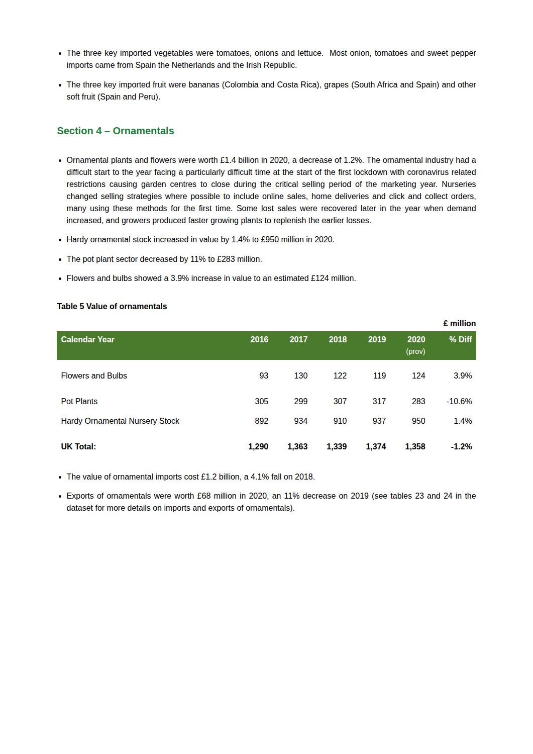The three key imported vegetables were tomatoes, onions and lettuce. Most onion, tomatoes and sweet pepper imports came from Spain the Netherlands and the Irish Republic.
The three key imported fruit were bananas (Colombia and Costa Rica), grapes (South Africa and Spain) and other soft fruit (Spain and Peru).
Section 4 – Ornamentals
Ornamental plants and flowers were worth £1.4 billion in 2020, a decrease of 1.2%. The ornamental industry had a difficult start to the year facing a particularly difficult time at the start of the first lockdown with coronavirus related restrictions causing garden centres to close during the critical selling period of the marketing year. Nurseries changed selling strategies where possible to include online sales, home deliveries and click and collect orders, many using these methods for the first time. Some lost sales were recovered later in the year when demand increased, and growers produced faster growing plants to replenish the earlier losses.
Hardy ornamental stock increased in value by 1.4% to £950 million in 2020.
The pot plant sector decreased by 11% to £283 million.
Flowers and bulbs showed a 3.9% increase in value to an estimated £124 million.
Table 5 Value of ornamentals
£ million
| Calendar Year | 2016 | 2017 | 2018 | 2019 | 2020 (prov) | % Diff |
| --- | --- | --- | --- | --- | --- | --- |
| Flowers and Bulbs | 93 | 130 | 122 | 119 | 124 | 3.9% |
| Pot Plants | 305 | 299 | 307 | 317 | 283 | -10.6% |
| Hardy Ornamental Nursery Stock | 892 | 934 | 910 | 937 | 950 | 1.4% |
| UK Total: | 1,290 | 1,363 | 1,339 | 1,374 | 1,358 | -1.2% |
The value of ornamental imports cost £1.2 billion, a 4.1% fall on 2018.
Exports of ornamentals were worth £68 million in 2020, an 11% decrease on 2019 (see tables 23 and 24 in the dataset for more details on imports and exports of ornamentals).